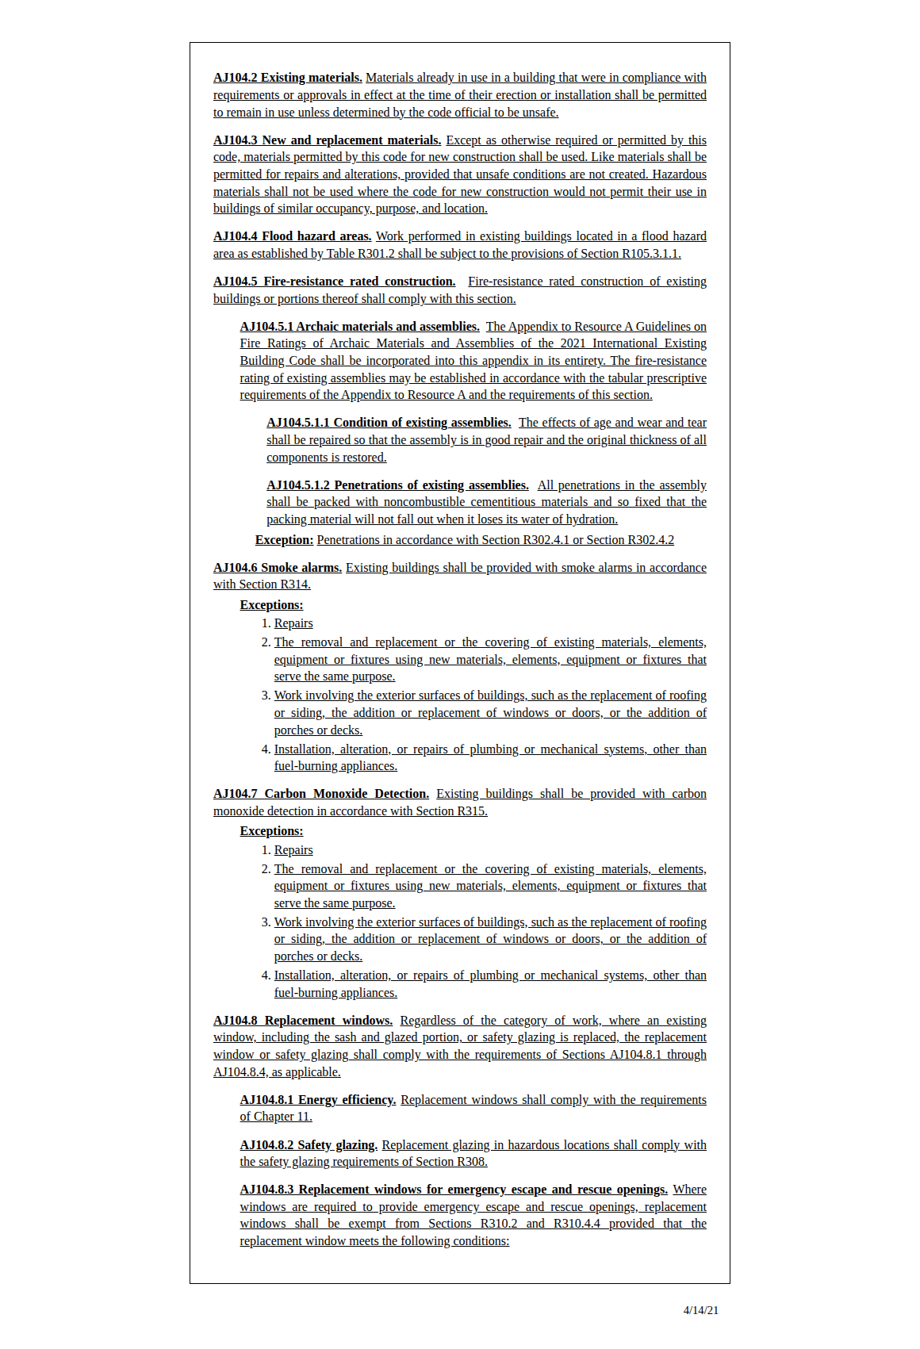AJ104.2 Existing materials. Materials already in use in a building that were in compliance with requirements or approvals in effect at the time of their erection or installation shall be permitted to remain in use unless determined by the code official to be unsafe.
AJ104.3 New and replacement materials. Except as otherwise required or permitted by this code, materials permitted by this code for new construction shall be used. Like materials shall be permitted for repairs and alterations, provided that unsafe conditions are not created. Hazardous materials shall not be used where the code for new construction would not permit their use in buildings of similar occupancy, purpose, and location.
AJ104.4 Flood hazard areas. Work performed in existing buildings located in a flood hazard area as established by Table R301.2 shall be subject to the provisions of Section R105.3.1.1.
AJ104.5 Fire-resistance rated construction. Fire-resistance rated construction of existing buildings or portions thereof shall comply with this section.
AJ104.5.1 Archaic materials and assemblies. The Appendix to Resource A Guidelines on Fire Ratings of Archaic Materials and Assemblies of the 2021 International Existing Building Code shall be incorporated into this appendix in its entirety. The fire-resistance rating of existing assemblies may be established in accordance with the tabular prescriptive requirements of the Appendix to Resource A and the requirements of this section.
AJ104.5.1.1 Condition of existing assemblies. The effects of age and wear and tear shall be repaired so that the assembly is in good repair and the original thickness of all components is restored.
AJ104.5.1.2 Penetrations of existing assemblies. All penetrations in the assembly shall be packed with noncombustible cementitious materials and so fixed that the packing material will not fall out when it loses its water of hydration.
Exception: Penetrations in accordance with Section R302.4.1 or Section R302.4.2
AJ104.6 Smoke alarms. Existing buildings shall be provided with smoke alarms in accordance with Section R314.
Exceptions:
Repairs
The removal and replacement or the covering of existing materials, elements, equipment or fixtures using new materials, elements, equipment or fixtures that serve the same purpose.
Work involving the exterior surfaces of buildings, such as the replacement of roofing or siding, the addition or replacement of windows or doors, or the addition of porches or decks.
Installation, alteration, or repairs of plumbing or mechanical systems, other than fuel-burning appliances.
AJ104.7 Carbon Monoxide Detection. Existing buildings shall be provided with carbon monoxide detection in accordance with Section R315.
Exceptions:
Repairs
The removal and replacement or the covering of existing materials, elements, equipment or fixtures using new materials, elements, equipment or fixtures that serve the same purpose.
Work involving the exterior surfaces of buildings, such as the replacement of roofing or siding, the addition or replacement of windows or doors, or the addition of porches or decks.
Installation, alteration, or repairs of plumbing or mechanical systems, other than fuel-burning appliances.
AJ104.8 Replacement windows. Regardless of the category of work, where an existing window, including the sash and glazed portion, or safety glazing is replaced, the replacement window or safety glazing shall comply with the requirements of Sections AJ104.8.1 through AJ104.8.4, as applicable.
AJ104.8.1 Energy efficiency. Replacement windows shall comply with the requirements of Chapter 11.
AJ104.8.2 Safety glazing. Replacement glazing in hazardous locations shall comply with the safety glazing requirements of Section R308.
AJ104.8.3 Replacement windows for emergency escape and rescue openings. Where windows are required to provide emergency escape and rescue openings, replacement windows shall be exempt from Sections R310.2 and R310.4.4 provided that the replacement window meets the following conditions:
4/14/21